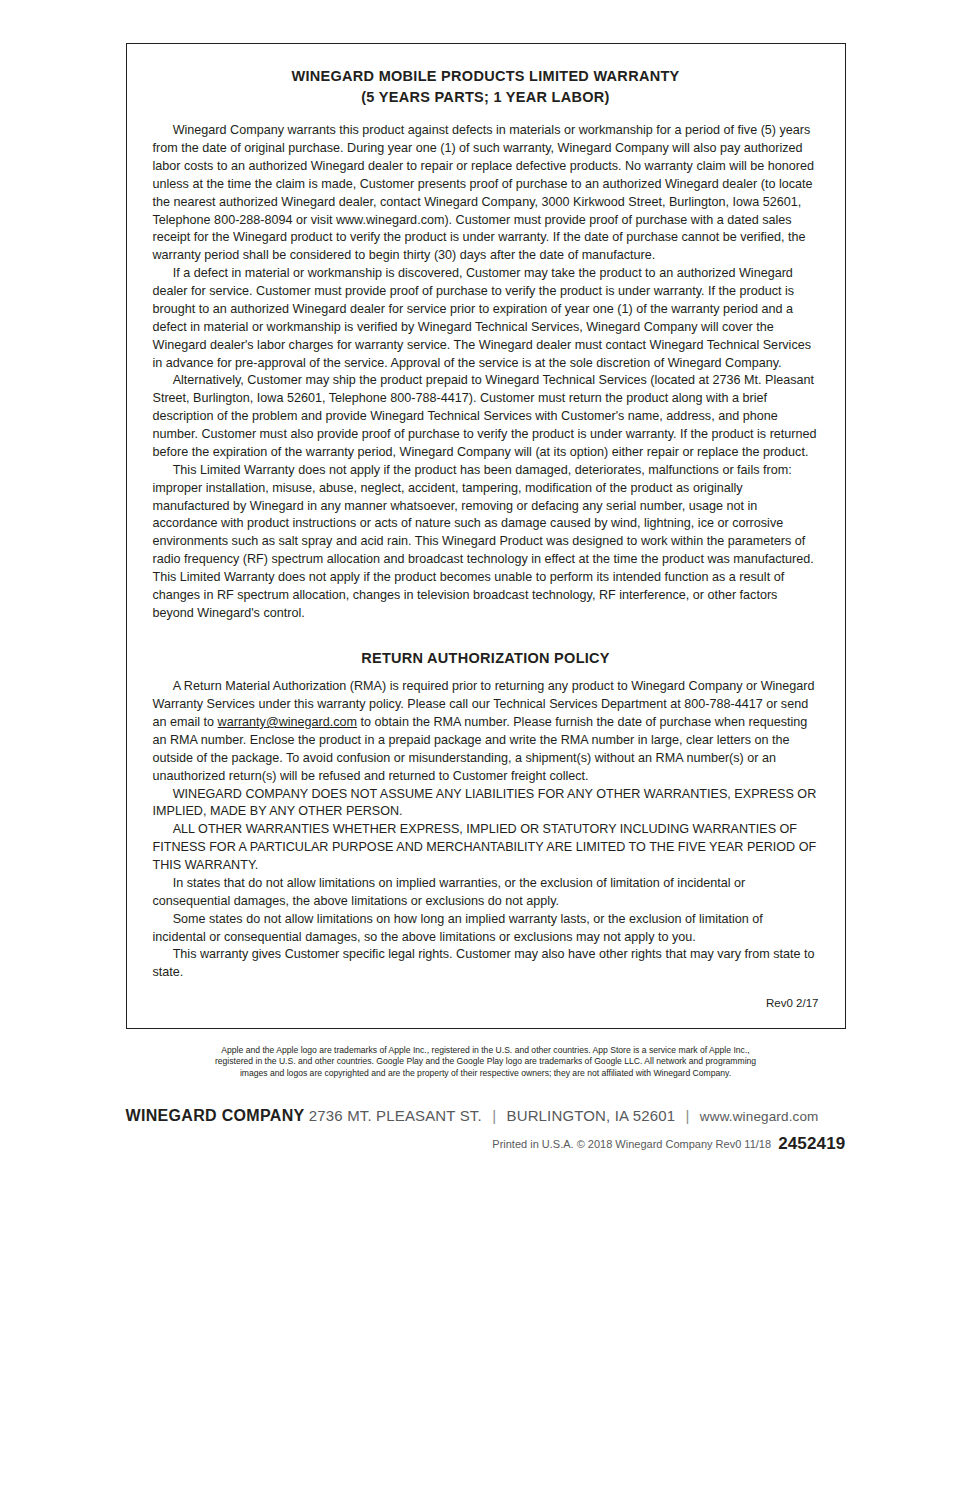Winegard Mobile Products Limited Warranty
(5 Years Parts; 1 Year Labor)
Winegard Company warrants this product against defects in materials or workmanship for a period of five (5) years from the date of original purchase. During year one (1) of such warranty, Winegard Company will also pay authorized labor costs to an authorized Winegard dealer to repair or replace defective products. No warranty claim will be honored unless at the time the claim is made, Customer presents proof of purchase to an authorized Winegard dealer (to locate the nearest authorized Winegard dealer, contact Winegard Company, 3000 Kirkwood Street, Burlington, Iowa 52601, Telephone 800-288-8094 or visit www.winegard.com). Customer must provide proof of purchase with a dated sales receipt for the Winegard product to verify the product is under warranty. If the date of purchase cannot be verified, the warranty period shall be considered to begin thirty (30) days after the date of manufacture.
If a defect in material or workmanship is discovered, Customer may take the product to an authorized Winegard dealer for service. Customer must provide proof of purchase to verify the product is under warranty. If the product is brought to an authorized Winegard dealer for service prior to expiration of year one (1) of the warranty period and a defect in material or workmanship is verified by Winegard Technical Services, Winegard Company will cover the Winegard dealer's labor charges for warranty service. The Winegard dealer must contact Winegard Technical Services in advance for pre-approval of the service. Approval of the service is at the sole discretion of Winegard Company.
Alternatively, Customer may ship the product prepaid to Winegard Technical Services (located at 2736 Mt. Pleasant Street, Burlington, Iowa 52601, Telephone 800-788-4417). Customer must return the product along with a brief description of the problem and provide Winegard Technical Services with Customer's name, address, and phone number. Customer must also provide proof of purchase to verify the product is under warranty. If the product is returned before the expiration of the warranty period, Winegard Company will (at its option) either repair or replace the product.
This Limited Warranty does not apply if the product has been damaged, deteriorates, malfunctions or fails from: improper installation, misuse, abuse, neglect, accident, tampering, modification of the product as originally manufactured by Winegard in any manner whatsoever, removing or defacing any serial number, usage not in accordance with product instructions or acts of nature such as damage caused by wind, lightning, ice or corrosive environments such as salt spray and acid rain. This Winegard Product was designed to work within the parameters of radio frequency (RF) spectrum allocation and broadcast technology in effect at the time the product was manufactured. This Limited Warranty does not apply if the product becomes unable to perform its intended function as a result of changes in RF spectrum allocation, changes in television broadcast technology, RF interference, or other factors beyond Winegard's control.
Return Authorization Policy
A Return Material Authorization (RMA) is required prior to returning any product to Winegard Company or Winegard Warranty Services under this warranty policy. Please call our Technical Services Department at 800-788-4417 or send an email to warranty@winegard.com to obtain the RMA number. Please furnish the date of purchase when requesting an RMA number. Enclose the product in a prepaid package and write the RMA number in large, clear letters on the outside of the package. To avoid confusion or misunderstanding, a shipment(s) without an RMA number(s) or an unauthorized return(s) will be refused and returned to Customer freight collect.
WINEGARD COMPANY DOES NOT ASSUME ANY LIABILITIES FOR ANY OTHER WARRANTIES, EXPRESS OR IMPLIED, MADE BY ANY OTHER PERSON.
ALL OTHER WARRANTIES WHETHER EXPRESS, IMPLIED OR STATUTORY INCLUDING WARRANTIES OF FITNESS FOR A PARTICULAR PURPOSE AND MERCHANTABILITY ARE LIMITED TO THE FIVE YEAR PERIOD OF THIS WARRANTY.
In states that do not allow limitations on implied warranties, or the exclusion of limitation of incidental or consequential damages, the above limitations or exclusions do not apply.
Some states do not allow limitations on how long an implied warranty lasts, or the exclusion of limitation of incidental or consequential damages, so the above limitations or exclusions may not apply to you.
This warranty gives Customer specific legal rights. Customer may also have other rights that may vary from state to state.
Rev0 2/17
Apple and the Apple logo are trademarks of Apple Inc., registered in the U.S. and other countries. App Store is a service mark of Apple Inc.,
registered in the U.S. and other countries. Google Play and the Google Play logo are trademarks of Google LLC. All network and programming
images and logos are copyrighted and are the property of their respective owners; they are not affiliated with Winegard Company.
WINEGARD COMPANY 2736 MT. PLEASANT ST. | BURLINGTON, IA 52601 | www.winegard.com
Printed in U.S.A. © 2018 Winegard Company Rev0 11/18 2452419